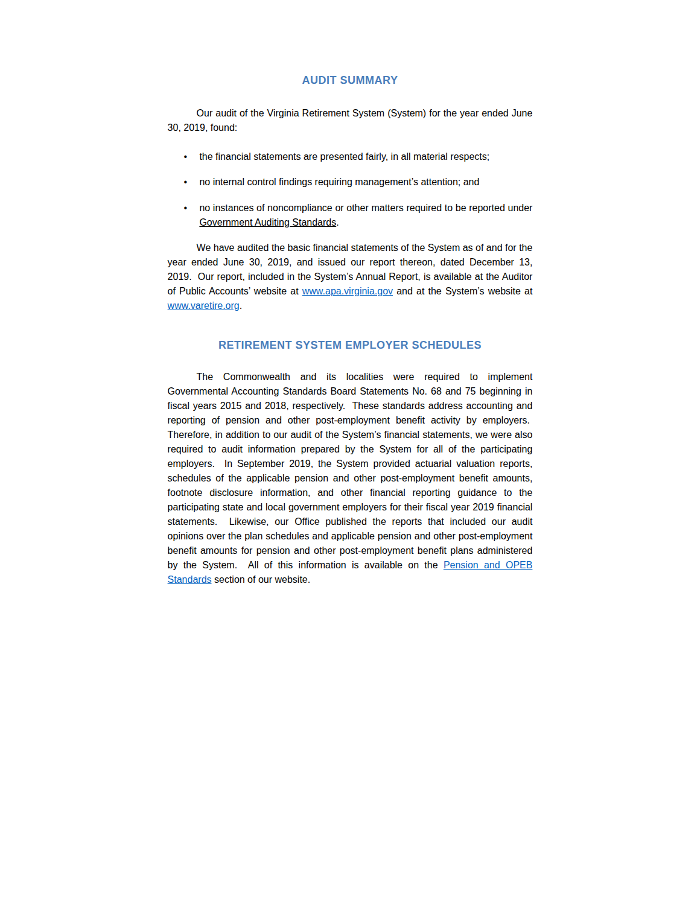AUDIT SUMMARY
Our audit of the Virginia Retirement System (System) for the year ended June 30, 2019, found:
the financial statements are presented fairly, in all material respects;
no internal control findings requiring management’s attention; and
no instances of noncompliance or other matters required to be reported under Government Auditing Standards.
We have audited the basic financial statements of the System as of and for the year ended June 30, 2019, and issued our report thereon, dated December 13, 2019. Our report, included in the System’s Annual Report, is available at the Auditor of Public Accounts’ website at www.apa.virginia.gov and at the System’s website at www.varetire.org.
RETIREMENT SYSTEM EMPLOYER SCHEDULES
The Commonwealth and its localities were required to implement Governmental Accounting Standards Board Statements No. 68 and 75 beginning in fiscal years 2015 and 2018, respectively. These standards address accounting and reporting of pension and other post-employment benefit activity by employers. Therefore, in addition to our audit of the System’s financial statements, we were also required to audit information prepared by the System for all of the participating employers. In September 2019, the System provided actuarial valuation reports, schedules of the applicable pension and other post-employment benefit amounts, footnote disclosure information, and other financial reporting guidance to the participating state and local government employers for their fiscal year 2019 financial statements. Likewise, our Office published the reports that included our audit opinions over the plan schedules and applicable pension and other post-employment benefit amounts for pension and other post-employment benefit plans administered by the System. All of this information is available on the Pension and OPEB Standards section of our website.